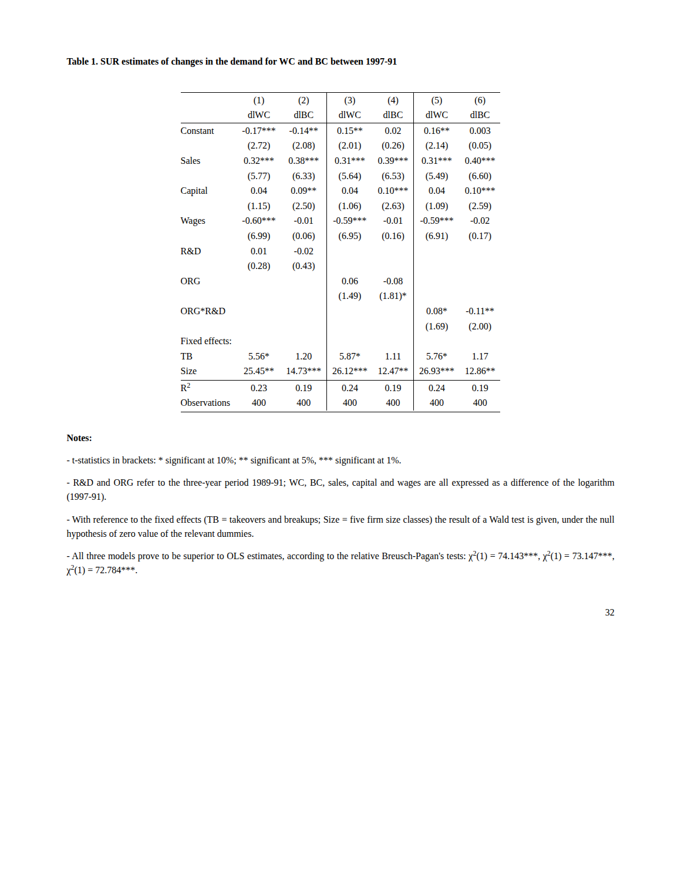Table 1. SUR estimates of changes in the demand for WC and BC between 1997-91
| | (1) | (2) | (3) | (4) | (5) | (6) |
| | dlWC | dlBC | dlWC | dlBC | dlWC | dlBC |
| Constant | -0.17*** | -0.14** | 0.15** | 0.02 | 0.16** | 0.003 |
| | (2.72) | (2.08) | (2.01) | (0.26) | (2.14) | (0.05) |
| Sales | 0.32*** | 0.38*** | 0.31*** | 0.39*** | 0.31*** | 0.40*** |
| | (5.77) | (6.33) | (5.64) | (6.53) | (5.49) | (6.60) |
| Capital | 0.04 | 0.09** | 0.04 | 0.10*** | 0.04 | 0.10*** |
| | (1.15) | (2.50) | (1.06) | (2.63) | (1.09) | (2.59) |
| Wages | -0.60*** | -0.01 | -0.59*** | -0.01 | -0.59*** | -0.02 |
| | (6.99) | (0.06) | (6.95) | (0.16) | (6.91) | (0.17) |
| R&D | 0.01 | -0.02 | | | | |
| | (0.28) | (0.43) | | | | |
| ORG | | | 0.06 | -0.08 | | |
| | | | (1.49) | (1.81)* | | |
| ORG*R&D | | | | | 0.08* | -0.11** |
| | | | | | (1.69) | (2.00) |
| Fixed effects: | | | | | | |
| TB | 5.56* | 1.20 | 5.87* | 1.11 | 5.76* | 1.17 |
| Size | 25.45** | 14.73*** | 26.12*** | 12.47** | 26.93*** | 12.86** |
| R 2 | 0.23 | 0.19 | 0.24 | 0.19 | 0.24 | 0.19 |
| Observations | 400 | 400 | 400 | 400 | 400 | 400 |
Notes:
- t-statistics in brackets: * significant at 10%; ** significant at 5%, *** significant at 1%.
- R&D and ORG refer to the three-year period 1989-91; WC, BC, sales, capital and wages are all expressed as a difference of the logarithm (1997-91).
- With reference to the fixed effects (TB = takeovers and breakups; Size = five firm size classes) the result of a Wald test is given, under the null hypothesis of zero value of the relevant dummies.
- All three models prove to be superior to OLS estimates, according to the relative Breusch-Pagan's tests: χ2(1) = 74.143***, χ2(1) = 73.147***, χ2(1) = 72.784***.
32